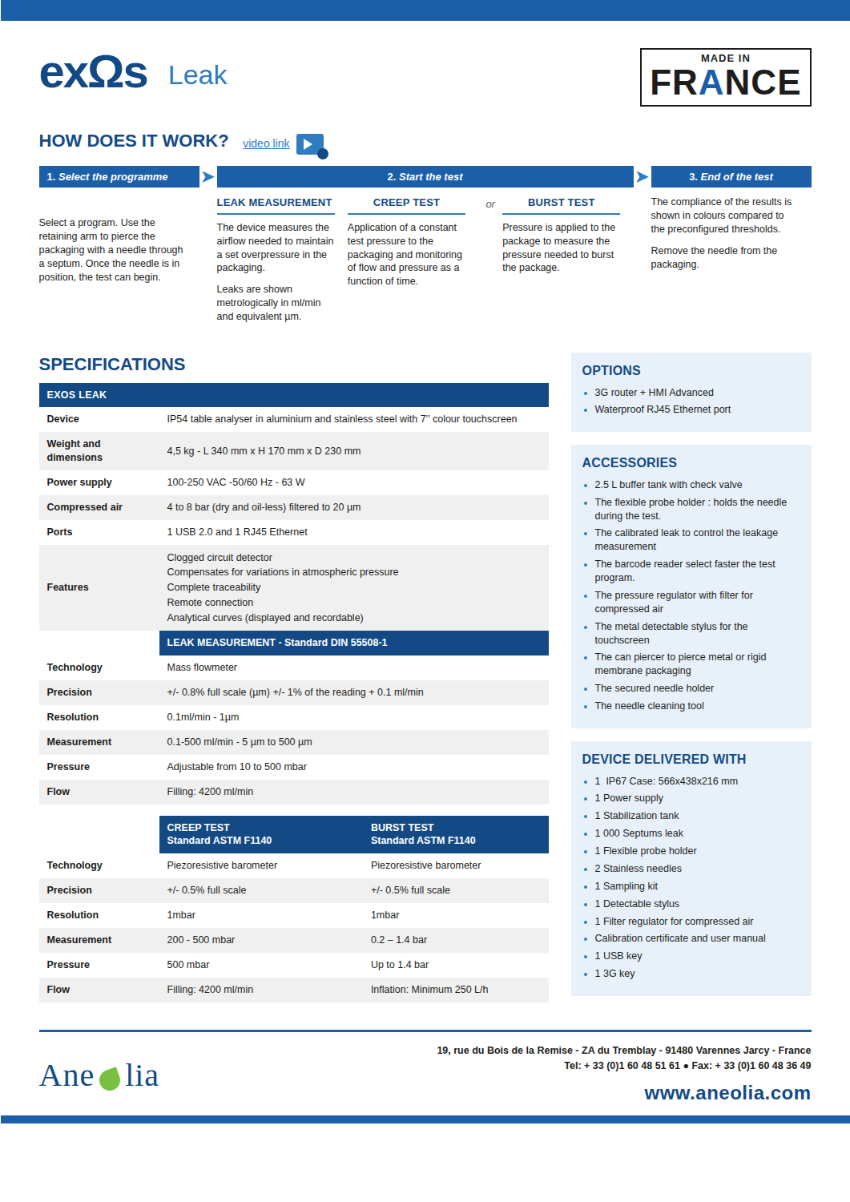exΩs
Leak
MADE IN
FRANCE
HOW DOES IT WORK?
video link
1. Select the programme
➤
2. Start the test
➤
3. End of the test
Select a program. Use the retaining arm to pierce the packaging with a needle through a septum. Once the needle is in position, the test can begin.
Leak measurement
The device measures the airflow needed to maintain a set overpressure in the packaging.
Leaks are shown metrologically in ml/min and equivalent µm.
Creep test
Application of a constant test pressure to the packaging and monitoring of flow and pressure as a function of time.
or
Burst test
Pressure is applied to the package to measure the pressure needed to burst the package.
The compliance of the results is shown in colours compared to the preconfigured thresholds.
Remove the needle from the packaging.
SPECIFICATIONS
| EXOS LEAK |
| Device | IP54 table analyser in aluminium and stainless steel with 7’’ colour touchscreen |
| Weight and dimensions | 4,5 kg - L 340 mm x H 170 mm x D 230 mm |
| Power supply | 100-250 VAC -50/60 Hz - 63 W |
| Compressed air | 4 to 8 bar (dry and oil-less) filtered to 20 µm |
| Ports | 1 USB 2.0 and 1 RJ45 Ethernet |
| Features | Clogged circuit detector Compensates for variations in atmospheric pressure Complete traceability Remote connection Analytical curves (displayed and recordable) |
| | LEAK MEASUREMENT - Standard DIN 55508-1 |
| Technology | Mass flowmeter |
| Precision | +/- 0.8% full scale (µm) +/- 1% of the reading + 0.1 ml/min |
| Resolution | 0.1ml/min - 1µm |
| Measurement | 0.1-500 ml/min - 5 µm to 500 µm |
| Pressure | Adjustable from 10 to 500 mbar |
| Flow | Filling: 4200 ml/min |
| | CREEP TEST Standard ASTM F1140 | BURST TEST Standard ASTM F1140 |
| Technology | Piezoresistive barometer | Piezoresistive barometer |
| Precision | +/- 0.5% full scale | +/- 0.5% full scale |
| Resolution | 1mbar | 1mbar |
| Measurement | 200 - 500 mbar | 0.2 – 1.4 bar |
| Pressure | 500 mbar | Up to 1.4 bar |
| Flow | Filling: 4200 ml/min | Inflation: Minimum 250 L/h |
OPTIONS
3G router + HMI Advanced
Waterproof RJ45 Ethernet port
ACCESSORIES
2.5 L buffer tank with check valve
The flexible probe holder : holds the needle during the test.
The calibrated leak to control the leakage measurement
The barcode reader select faster the test program.
The pressure regulator with filter for compressed air
The metal detectable stylus for the touchscreen
The can piercer to pierce metal or rigid membrane packaging
The secured needle holder
The needle cleaning tool
DEVICE DELIVERED WITH
1 IP67 Case: 566x438x216 mm
1 Power supply
1 Stabilization tank
1 000 Septums leak
1 Flexible probe holder
2 Stainless needles
1 Sampling kit
1 Detectable stylus
1 Filter regulator for compressed air
Calibration certificate and user manual
1 USB key
1 3G key
Ane lia
19, rue du Bois de la Remise - ZA du Tremblay - 91480 Varennes Jarcy - France
Tel: + 33 (0)1 60 48 51 61 ● Fax: + 33 (0)1 60 48 36 49
www.aneolia.com